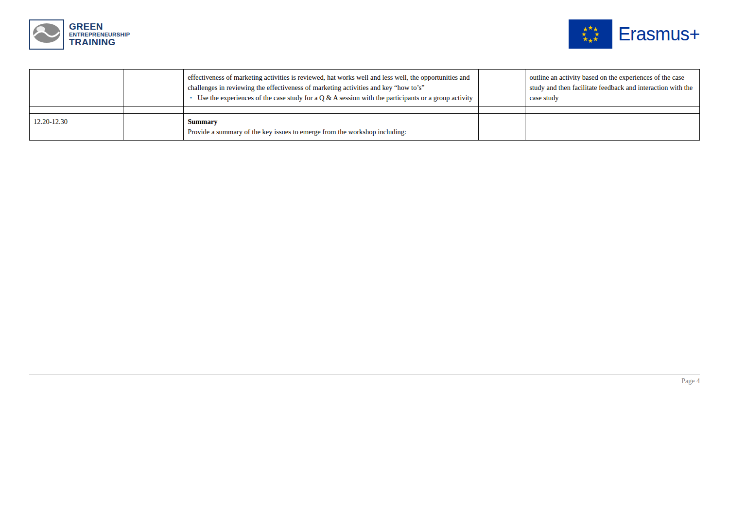GREEN
ENTREPRENEURSHIP
TRAINING
Erasmus+
| | | effectiveness of marketing activities is reviewed, hat works well and less well, the opportunities and challenges in reviewing the effectiveness of marketing activities and key “how to’s” Use the experiences of the case study for a Q & A session with the participants or a group activity | | outline an activity based on the experiences of the case study and then facilitate feedback and interaction with the case study |
| 12.20-12.30 | | Summary Provide a summary of the key issues to emerge from the workshop including: | | |
Page 4